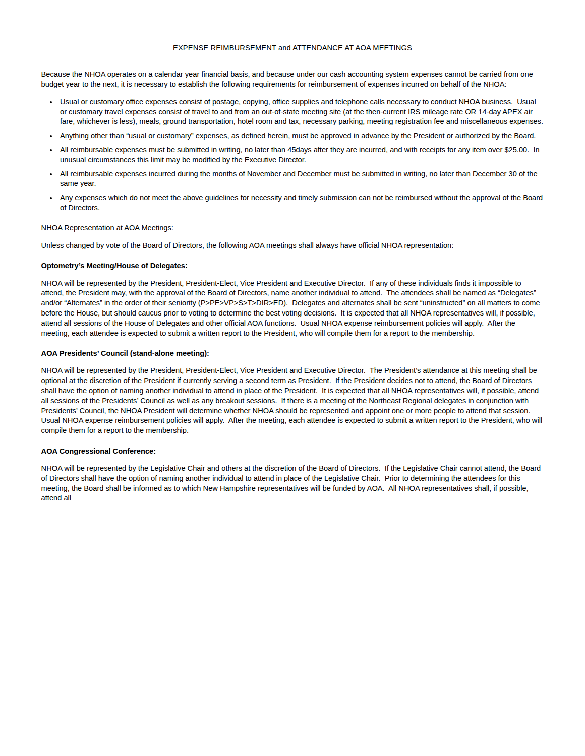EXPENSE REIMBURSEMENT and ATTENDANCE AT AOA MEETINGS
Because the NHOA operates on a calendar year financial basis, and because under our cash accounting system expenses cannot be carried from one budget year to the next, it is necessary to establish the following requirements for reimbursement of expenses incurred on behalf of the NHOA:
Usual or customary office expenses consist of postage, copying, office supplies and telephone calls necessary to conduct NHOA business. Usual or customary travel expenses consist of travel to and from an out-of-state meeting site (at the then-current IRS mileage rate OR 14-day APEX air fare, whichever is less), meals, ground transportation, hotel room and tax, necessary parking, meeting registration fee and miscellaneous expenses.
Anything other than “usual or customary” expenses, as defined herein, must be approved in advance by the President or authorized by the Board.
All reimbursable expenses must be submitted in writing, no later than 45days after they are incurred, and with receipts for any item over $25.00. In unusual circumstances this limit may be modified by the Executive Director.
All reimbursable expenses incurred during the months of November and December must be submitted in writing, no later than December 30 of the same year.
Any expenses which do not meet the above guidelines for necessity and timely submission can not be reimbursed without the approval of the Board of Directors.
NHOA Representation at AOA Meetings:
Unless changed by vote of the Board of Directors, the following AOA meetings shall always have official NHOA representation:
Optometry’s Meeting/House of Delegates:
NHOA will be represented by the President, President-Elect, Vice President and Executive Director. If any of these individuals finds it impossible to attend, the President may, with the approval of the Board of Directors, name another individual to attend. The attendees shall be named as “Delegates” and/or “Alternates” in the order of their seniority (P>PE>VP>S>T>DIR>ED). Delegates and alternates shall be sent “uninstructed” on all matters to come before the House, but should caucus prior to voting to determine the best voting decisions. It is expected that all NHOA representatives will, if possible, attend all sessions of the House of Delegates and other official AOA functions. Usual NHOA expense reimbursement policies will apply. After the meeting, each attendee is expected to submit a written report to the President, who will compile them for a report to the membership.
AOA Presidents’ Council (stand-alone meeting):
NHOA will be represented by the President, President-Elect, Vice President and Executive Director. The President’s attendance at this meeting shall be optional at the discretion of the President if currently serving a second term as President. If the President decides not to attend, the Board of Directors shall have the option of naming another individual to attend in place of the President. It is expected that all NHOA representatives will, if possible, attend all sessions of the Presidents’ Council as well as any breakout sessions. If there is a meeting of the Northeast Regional delegates in conjunction with Presidents’ Council, the NHOA President will determine whether NHOA should be represented and appoint one or more people to attend that session. Usual NHOA expense reimbursement policies will apply. After the meeting, each attendee is expected to submit a written report to the President, who will compile them for a report to the membership.
AOA Congressional Conference:
NHOA will be represented by the Legislative Chair and others at the discretion of the Board of Directors. If the Legislative Chair cannot attend, the Board of Directors shall have the option of naming another individual to attend in place of the Legislative Chair. Prior to determining the attendees for this meeting, the Board shall be informed as to which New Hampshire representatives will be funded by AOA. All NHOA representatives shall, if possible, attend all